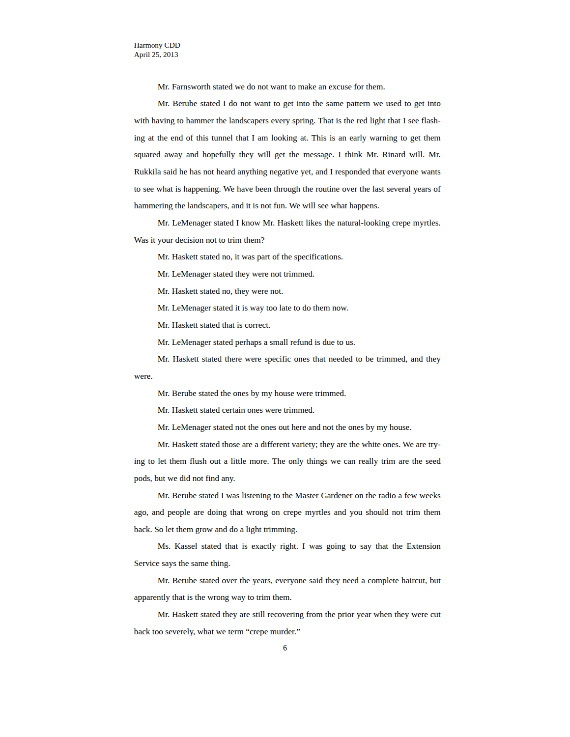Harmony CDD
April 25, 2013
Mr. Farnsworth stated we do not want to make an excuse for them.
Mr. Berube stated I do not want to get into the same pattern we used to get into with having to hammer the landscapers every spring. That is the red light that I see flashing at the end of this tunnel that I am looking at. This is an early warning to get them squared away and hopefully they will get the message. I think Mr. Rinard will. Mr. Rukkila said he has not heard anything negative yet, and I responded that everyone wants to see what is happening. We have been through the routine over the last several years of hammering the landscapers, and it is not fun. We will see what happens.
Mr. LeMenager stated I know Mr. Haskett likes the natural-looking crepe myrtles. Was it your decision not to trim them?
Mr. Haskett stated no, it was part of the specifications.
Mr. LeMenager stated they were not trimmed.
Mr. Haskett stated no, they were not.
Mr. LeMenager stated it is way too late to do them now.
Mr. Haskett stated that is correct.
Mr. LeMenager stated perhaps a small refund is due to us.
Mr. Haskett stated there were specific ones that needed to be trimmed, and they were.
Mr. Berube stated the ones by my house were trimmed.
Mr. Haskett stated certain ones were trimmed.
Mr. LeMenager stated not the ones out here and not the ones by my house.
Mr. Haskett stated those are a different variety; they are the white ones. We are trying to let them flush out a little more. The only things we can really trim are the seed pods, but we did not find any.
Mr. Berube stated I was listening to the Master Gardener on the radio a few weeks ago, and people are doing that wrong on crepe myrtles and you should not trim them back. So let them grow and do a light trimming.
Ms. Kassel stated that is exactly right. I was going to say that the Extension Service says the same thing.
Mr. Berube stated over the years, everyone said they need a complete haircut, but apparently that is the wrong way to trim them.
Mr. Haskett stated they are still recovering from the prior year when they were cut back too severely, what we term “crepe murder.”
6